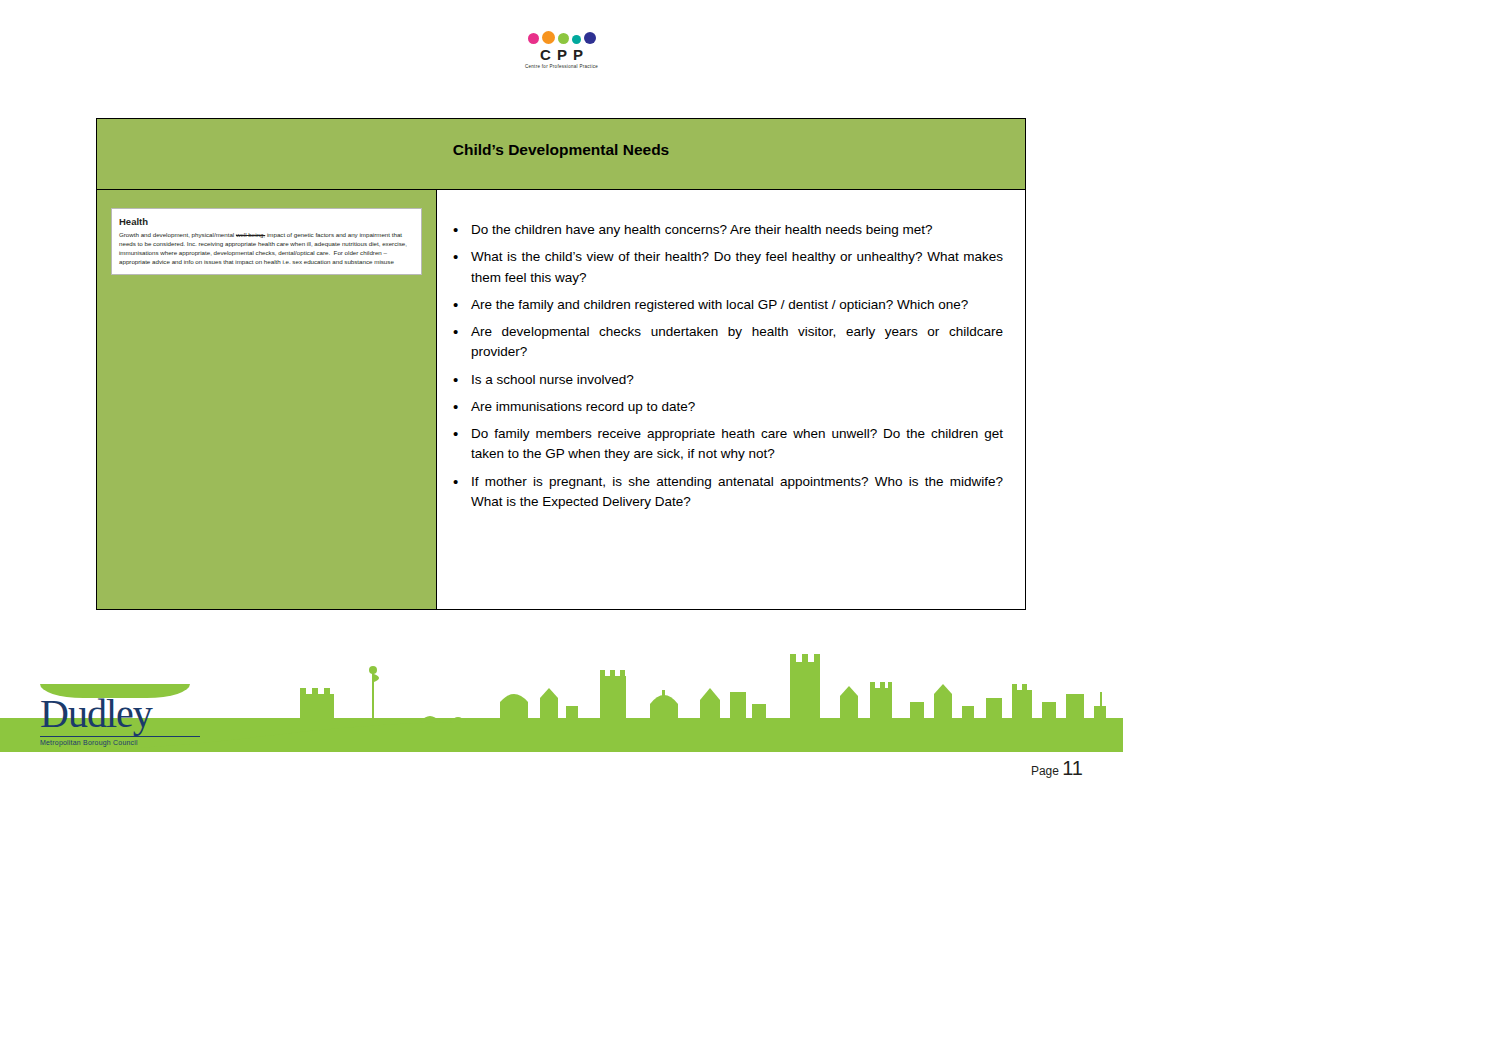CPP
Centre for Professional Practice
| Child’s Developmental Needs |
| Health Growth and development, physical/mental well being, impact of genetic factors and any impairment that needs to be considered. Inc. receiving appropriate health care when ill, adequate nutritious diet, exercise, immunisations where appropriate, developmental checks, dental/optical care. For older children – appropriate advice and info on issues that impact on health i.e. sex education and substance misuse | Do the children have any health concerns? Are their health needs being met? What is the child’s view of their health? Do they feel healthy or unhealthy? What makes them feel this way? Are the family and children registered with local GP / dentist / optician? Which one? Are developmental checks undertaken by health visitor, early years or childcare provider? Is a school nurse involved? Are immunisations record up to date? Do family members receive appropriate heath care when unwell? Do the children get taken to the GP when they are sick, if not why not? If mother is pregnant, is she attending antenatal appointments? Who is the midwife? What is the Expected Delivery Date? |
Dudley
Metropolitan Borough Council
Page 11